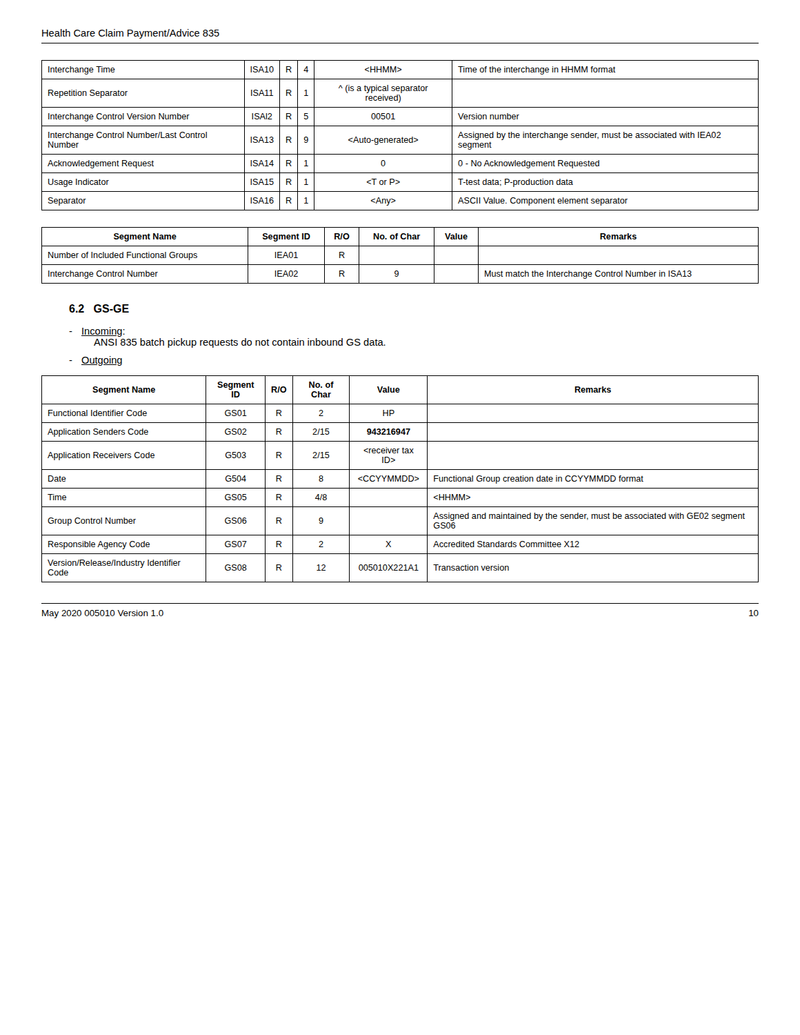Health Care Claim Payment/Advice 835
| Interchange Time | ISA10 | R | 4 | <HHMM> | Time of the interchange in HHMM format |
| Repetition Separator | ISA11 | R | 1 | ^ (is a typical separator received) | |
| Interchange Control Version Number | ISAl2 | R | 5 | 00501 | Version number |
| Interchange Control Number/Last Control Number | ISA13 | R | 9 | <Auto-generated> | Assigned by the interchange sender, must be associated with IEA02 segment |
| Acknowledgement Request | ISA14 | R | 1 | 0 | 0 - No Acknowledgement Requested |
| Usage Indicator | ISA15 | R | 1 | <T or P> | T-test data; P-production data |
| Separator | ISA16 | R | 1 | <Any> | ASCII Value. Component element separator |
| Segment Name | Segment ID | R/O | No. of Char | Value | Remarks |
| --- | --- | --- | --- | --- | --- |
| Number of Included Functional Groups | IEA01 | R | | | |
| Interchange Control Number | IEA02 | R | 9 | | Must match the Interchange Control Number in ISA13 |
6.2 GS-GE
-Incoming:
ANSI 835 batch pickup requests do not contain inbound GS data.
-Outgoing
| Segment Name | Segment ID | R/O | No. of Char | Value | Remarks |
| --- | --- | --- | --- | --- | --- |
| Functional Identifier Code | GS01 | R | 2 | HP | |
| Application Senders Code | GS02 | R | 2/15 | 943216947 | |
| Application Receivers Code | G503 | R | 2/15 | <receiver tax ID> | |
| Date | G504 | R | 8 | <CCYYMMDD> | Functional Group creation date in CCYYMMDD format |
| Time | GS05 | R | 4/8 | | <HHMM> |
| Group Control Number | GS06 | R | 9 | | Assigned and maintained by the sender, must be associated with GE02 segment GS06 |
| Responsible Agency Code | GS07 | R | 2 | X | Accredited Standards Committee X12 |
| Version/Release/Industry Identifier Code | GS08 | R | 12 | 005010X221A1 | Transaction version |
May 2020 005010 Version 1.0 10